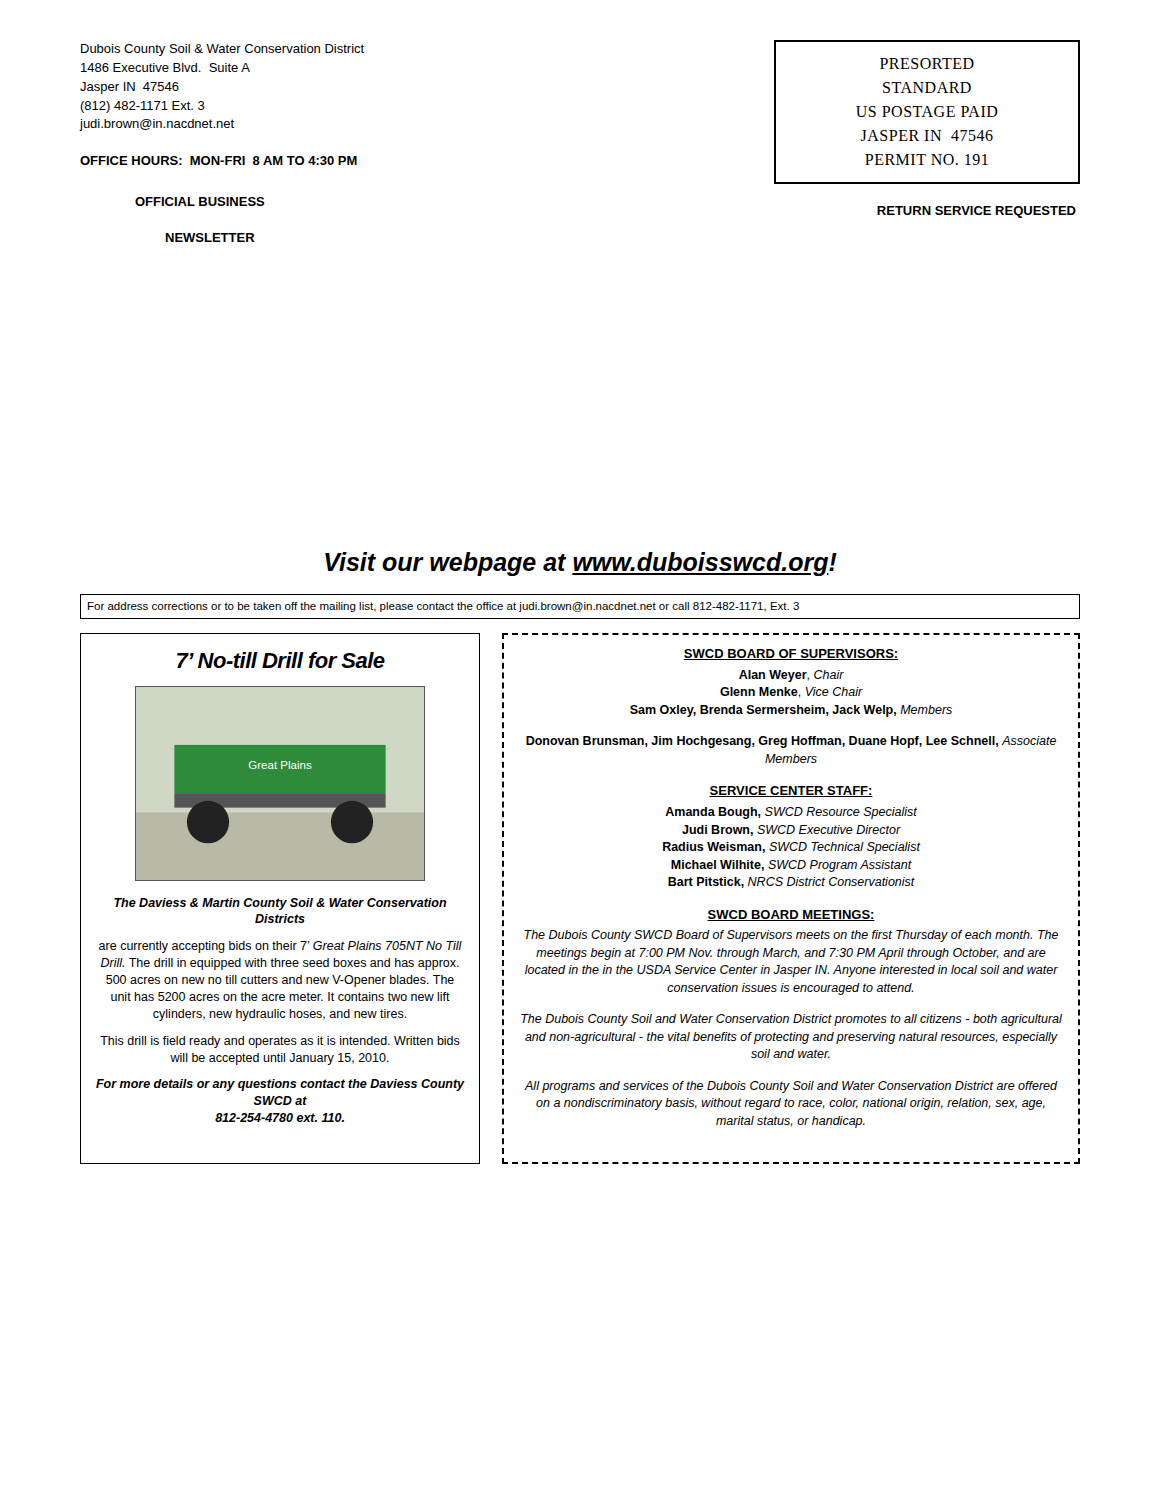Dubois County Soil & Water Conservation District
1486 Executive Blvd. Suite A
Jasper IN 47546
(812) 482-1171 Ext. 3
judi.brown@in.nacdnet.net
OFFICE HOURS: MON-FRI 8 AM TO 4:30 PM
OFFICIAL BUSINESS
NEWSLETTER
PRESORTED
STANDARD
US POSTAGE PAID
JASPER IN 47546
PERMIT NO. 191
RETURN SERVICE REQUESTED
Visit our webpage at www.duboisswcd.org!
For address corrections or to be taken off the mailing list, please contact the office at judi.brown@in.nacdnet.net or call 812-482-1171, Ext. 3
7’ No-till Drill for Sale
The Daviess & Martin County Soil & Water Conservation Districts
are currently accepting bids on their 7’ Great Plains 705NT No Till Drill. The drill in equipped with three seed boxes and has approx. 500 acres on new no till cutters and new V-Opener blades. The unit has 5200 acres on the acre meter. It contains two new lift cylinders, new hydraulic hoses, and new tires.
This drill is field ready and operates as it is intended. Written bids will be accepted until January 15, 2010.
For more details or any questions contact the Daviess County SWCD at
812-254-4780 ext. 110.
SWCD BOARD OF SUPERVISORS:
Alan Weyer, Chair
Glenn Menke, Vice Chair
Sam Oxley, Brenda Sermersheim, Jack Welp, Members
Donovan Brunsman, Jim Hochgesang, Greg Hoffman, Duane Hopf, Lee Schnell, Associate Members
SERVICE CENTER STAFF:
Amanda Bough, SWCD Resource Specialist
Judi Brown, SWCD Executive Director
Radius Weisman, SWCD Technical Specialist
Michael Wilhite, SWCD Program Assistant
Bart Pitstick, NRCS District Conservationist
SWCD BOARD MEETINGS:
The Dubois County SWCD Board of Supervisors meets on the first Thursday of each month. The meetings begin at 7:00 PM Nov. through March, and 7:30 PM April through October, and are located in the in the USDA Service Center in Jasper IN. Anyone interested in local soil and water conservation issues is encouraged to attend.
The Dubois County Soil and Water Conservation District promotes to all citizens - both agricultural and non-agricultural - the vital benefits of protecting and preserving natural resources, especially soil and water.
All programs and services of the Dubois County Soil and Water Conservation District are offered on a nondiscriminatory basis, without regard to race, color, national origin, relation, sex, age, marital status, or handicap.